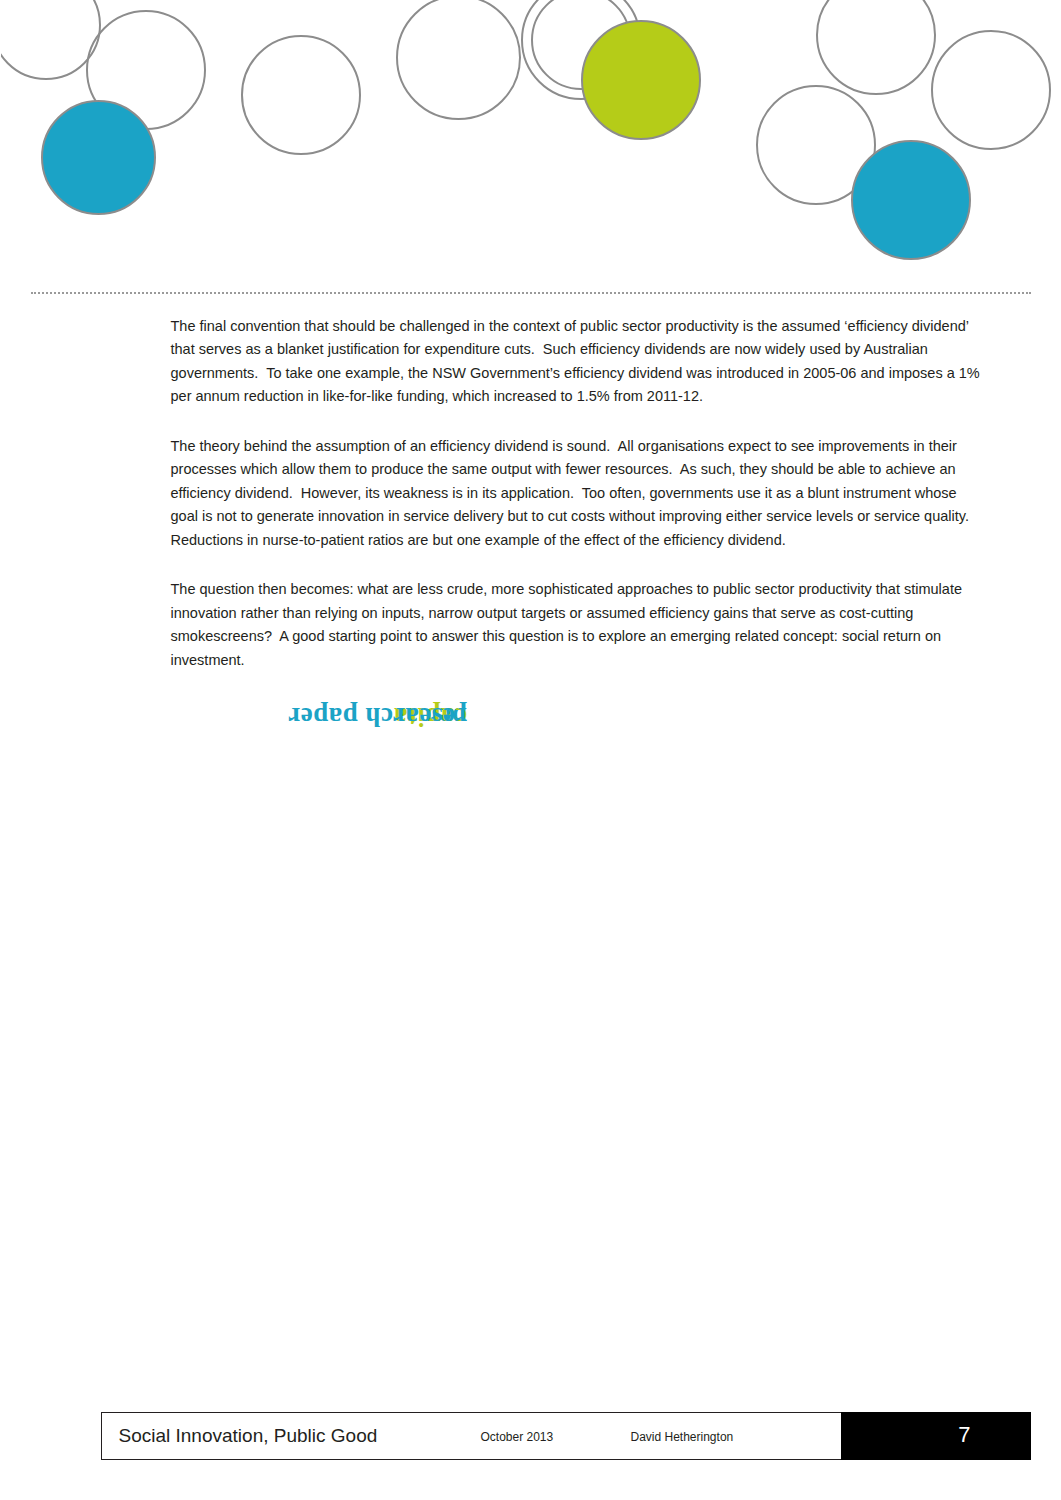per capita research paper
The final convention that should be challenged in the context of public sector productivity is the assumed ‘efficiency dividend’ that serves as a blanket justification for expenditure cuts. Such efficiency dividends are now widely used by Australian governments. To take one example, the NSW Government’s efficiency dividend was introduced in 2005-06 and imposes a 1% per annum reduction in like-for-like funding, which increased to 1.5% from 2011-12.
The theory behind the assumption of an efficiency dividend is sound. All organisations expect to see improvements in their processes which allow them to produce the same output with fewer resources. As such, they should be able to achieve an efficiency dividend. However, its weakness is in its application. Too often, governments use it as a blunt instrument whose goal is not to generate innovation in service delivery but to cut costs without improving either service levels or service quality. Reductions in nurse-to-patient ratios are but one example of the effect of the efficiency dividend.
The question then becomes: what are less crude, more sophisticated approaches to public sector productivity that stimulate innovation rather than relying on inputs, narrow output targets or assumed efficiency gains that serve as cost-cutting smokescreens? A good starting point to answer this question is to explore an emerging related concept: social return on investment.
Social Innovation, Public Good
October 2013
David Hetherington
7